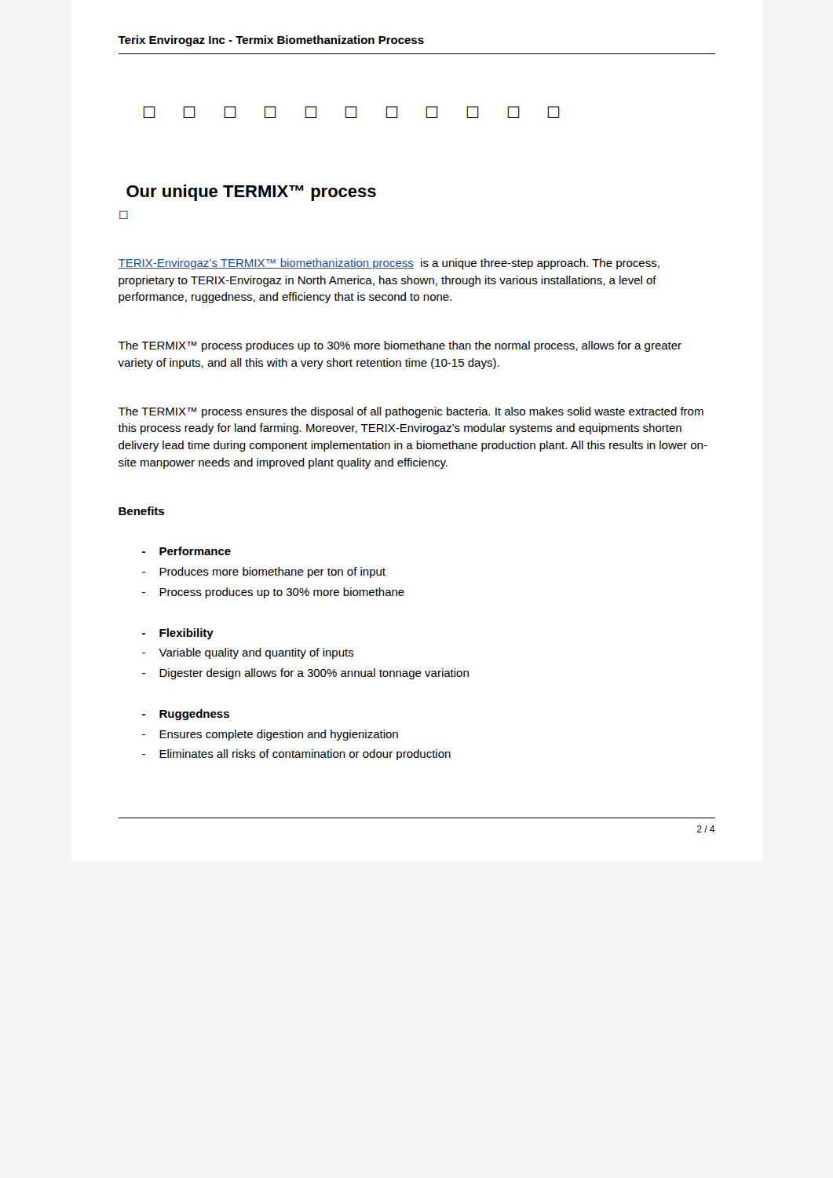Terix Envirogaz Inc - Termix Biomethanization Process
☐ ☐ ☐ ☐ ☐ ☐ ☐ ☐ ☐ ☐ ☐
Our unique TERMIX™ process
☐
TERIX-Envirogaz’s TERMIX™ biomethanization process is a unique three-step approach. The process, proprietary to TERIX-Envirogaz in North America, has shown, through its various installations, a level of performance, ruggedness, and efficiency that is second to none.
The TERMIX™ process produces up to 30% more biomethane than the normal process, allows for a greater variety of inputs, and all this with a very short retention time (10-15 days).
The TERMIX™ process ensures the disposal of all pathogenic bacteria. It also makes solid waste extracted from this process ready for land farming. Moreover, TERIX-Envirogaz’s modular systems and equipments shorten delivery lead time during component implementation in a biomethane production plant. All this results in lower on-site manpower needs and improved plant quality and efficiency.
Benefits
Performance
Produces more biomethane per ton of input
Process produces up to 30% more biomethane
Flexibility
Variable quality and quantity of inputs
Digester design allows for a 300% annual tonnage variation
Ruggedness
Ensures complete digestion and hygienization
Eliminates all risks of contamination or odour production
2 / 4